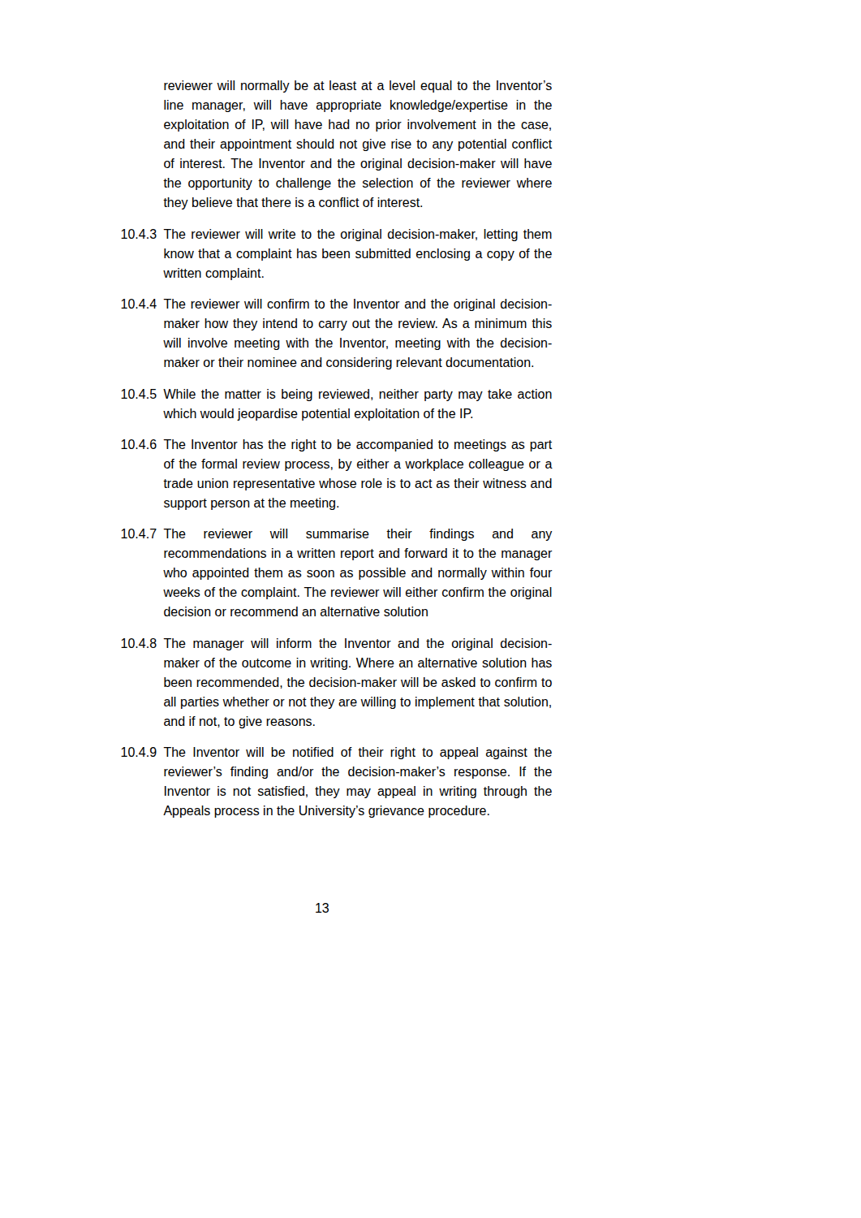reviewer will normally be at least at a level equal to the Inventor’s line manager, will have appropriate knowledge/expertise in the exploitation of IP, will have had no prior involvement in the case, and their appointment should not give rise to any potential conflict of interest. The Inventor and the original decision-maker will have the opportunity to challenge the selection of the reviewer where they believe that there is a conflict of interest.
10.4.3 The reviewer will write to the original decision-maker, letting them know that a complaint has been submitted enclosing a copy of the written complaint.
10.4.4 The reviewer will confirm to the Inventor and the original decision-maker how they intend to carry out the review. As a minimum this will involve meeting with the Inventor, meeting with the decision-maker or their nominee and considering relevant documentation.
10.4.5 While the matter is being reviewed, neither party may take action which would jeopardise potential exploitation of the IP.
10.4.6 The Inventor has the right to be accompanied to meetings as part of the formal review process, by either a workplace colleague or a trade union representative whose role is to act as their witness and support person at the meeting.
10.4.7 The reviewer will summarise their findings and any recommendations in a written report and forward it to the manager who appointed them as soon as possible and normally within four weeks of the complaint. The reviewer will either confirm the original decision or recommend an alternative solution
10.4.8 The manager will inform the Inventor and the original decision-maker of the outcome in writing. Where an alternative solution has been recommended, the decision-maker will be asked to confirm to all parties whether or not they are willing to implement that solution, and if not, to give reasons.
10.4.9 The Inventor will be notified of their right to appeal against the reviewer’s finding and/or the decision-maker’s response. If the Inventor is not satisfied, they may appeal in writing through the Appeals process in the University’s grievance procedure.
13